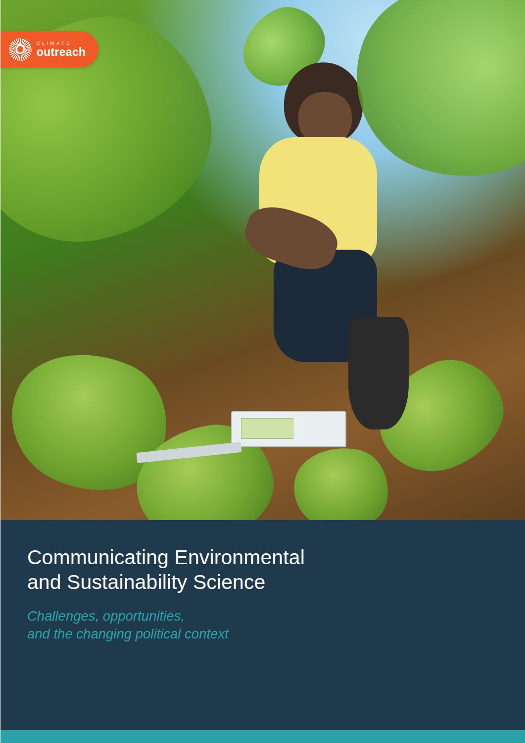Climate outreach
Communicating Environmental
and Sustainability Science
Challenges, opportunities,
and the changing political context